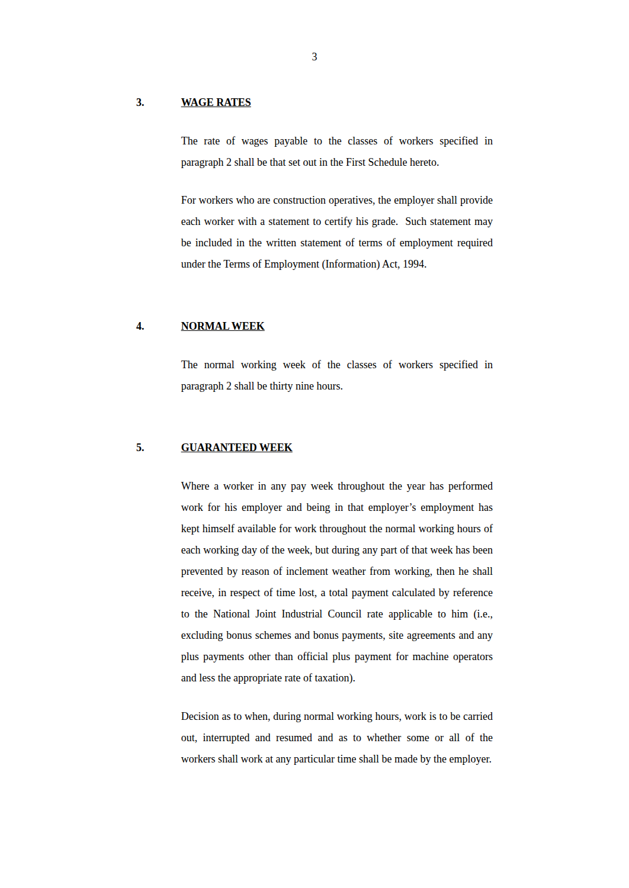3
3.
WAGE RATES
The rate of wages payable to the classes of workers specified in paragraph 2 shall be that set out in the First Schedule hereto.
For workers who are construction operatives, the employer shall provide each worker with a statement to certify his grade. Such statement may be included in the written statement of terms of employment required under the Terms of Employment (Information) Act, 1994.
4.
NORMAL WEEK
The normal working week of the classes of workers specified in paragraph 2 shall be thirty nine hours.
5.
GUARANTEED WEEK
Where a worker in any pay week throughout the year has performed work for his employer and being in that employer’s employment has kept himself available for work throughout the normal working hours of each working day of the week, but during any part of that week has been prevented by reason of inclement weather from working, then he shall receive, in respect of time lost, a total payment calculated by reference to the National Joint Industrial Council rate applicable to him (i.e., excluding bonus schemes and bonus payments, site agreements and any plus payments other than official plus payment for machine operators and less the appropriate rate of taxation).
Decision as to when, during normal working hours, work is to be carried out, interrupted and resumed and as to whether some or all of the workers shall work at any particular time shall be made by the employer.